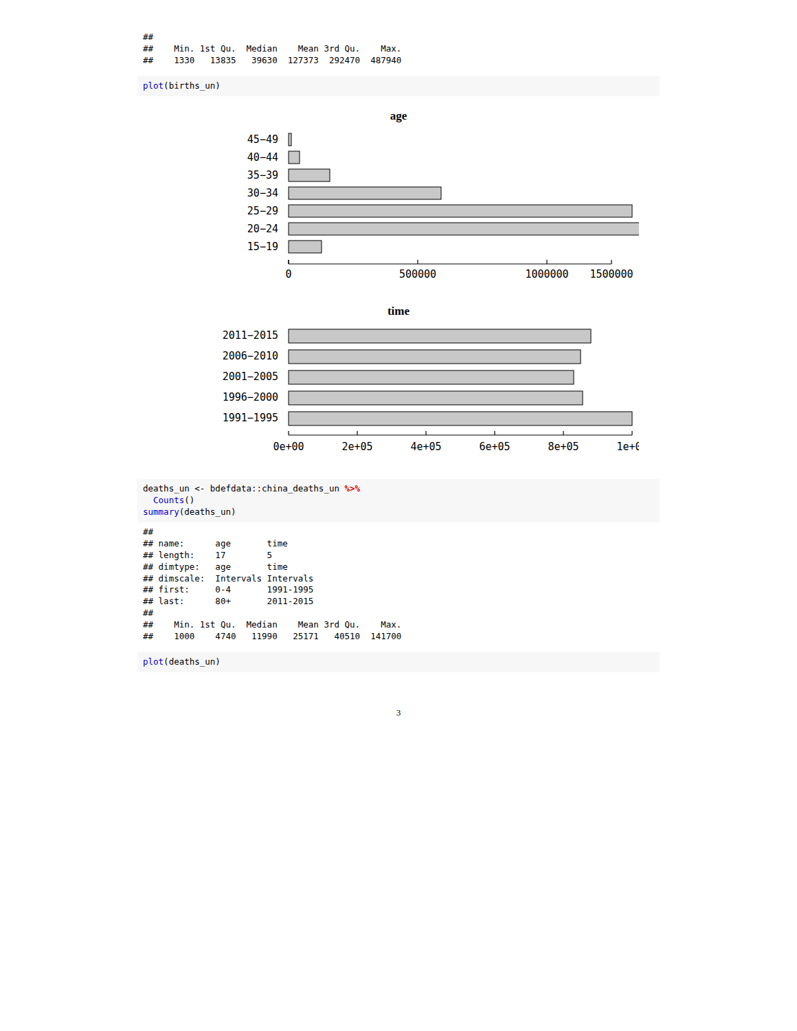## 
##    Min. 1st Qu.  Median    Mean 3rd Qu.    Max. 
##    1330   13835   39630  127373  292470  487940
plot(births_un)
age
45−49 40−44 35−39 30−34 25−29 20−24 15−19 0 500000 1000000 1500000
time
2011−2015 2006−2010 2001−2005 1996−2000 1991−1995 0e+00 2e+05 4e+05 6e+05 8e+05 1e+06
deaths_un <- bdefdata::china_deaths_un %>%
  Counts()
summary(deaths_un)
## 
## name:      age       time   
## length:    17        5      
## dimtype:   age       time   
## dimscale:  Intervals Intervals
## first:     0-4       1991-1995
## last:      80+       2011-2015
## 
##    Min. 1st Qu.  Median    Mean 3rd Qu.    Max. 
##    1000    4740   11990   25171   40510  141700
plot(deaths_un)
3